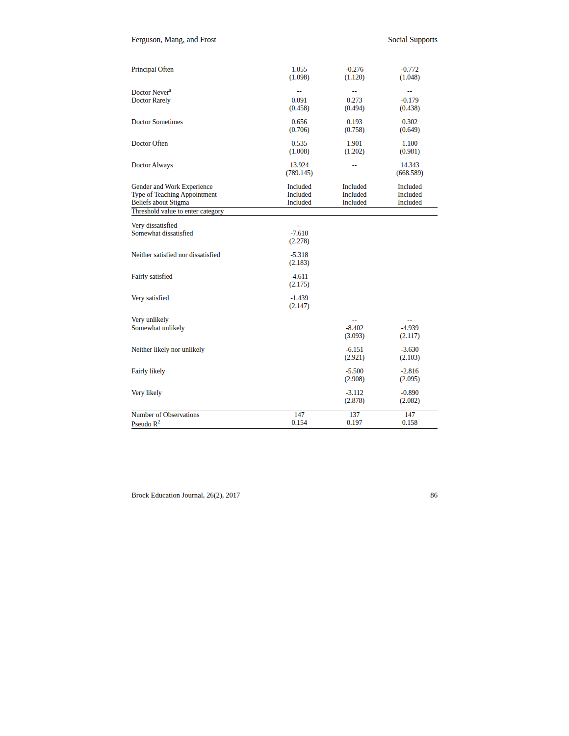Ferguson, Mang, and Frost
Social Supports
| Principal Often | 1.055 (1.098) | -0.276 (1.120) | -0.772 (1.048) |
| Doctor Never a | -- | -- | -- |
| Doctor Rarely | 0.091 (0.458) | 0.273 (0.494) | -0.179 (0.438) |
| Doctor Sometimes | 0.656 (0.706) | 0.193 (0.758) | 0.302 (0.649) |
| Doctor Often | 0.535 (1.008) | 1.901 (1.202) | 1.100 (0.981) |
| Doctor Always | 13.924 (789.145) | -- | 14.343 (668.589) |
| Gender and Work Experience | Included | Included | Included |
| Type of Teaching Appointment | Included | Included | Included |
| Beliefs about Stigma | Included | Included | Included |
| Threshold value to enter category | | | |
| Very dissatisfied | -- | | |
| Somewhat dissatisfied | -7.610 (2.278) | | |
| Neither satisfied nor dissatisfied | -5.318 (2.183) | | |
| Fairly satisfied | -4.611 (2.175) | | |
| Very satisfied | -1.439 (2.147) | | |
| Very unlikely | | -- | -- |
| Somewhat unlikely | | -8.402 (3.093) | -4.939 (2.117) |
| Neither likely nor unlikely | | -6.151 (2.921) | -3.630 (2.103) |
| Fairly likely | | -5.500 (2.908) | -2.816 (2.095) |
| Very likely | | -3.112 (2.878) | -0.890 (2.082) |
| Number of Observations | 147 | 137 | 147 |
| Pseudo R 2 | 0.154 | 0.197 | 0.158 |
Brock Education Journal, 26(2), 2017
86